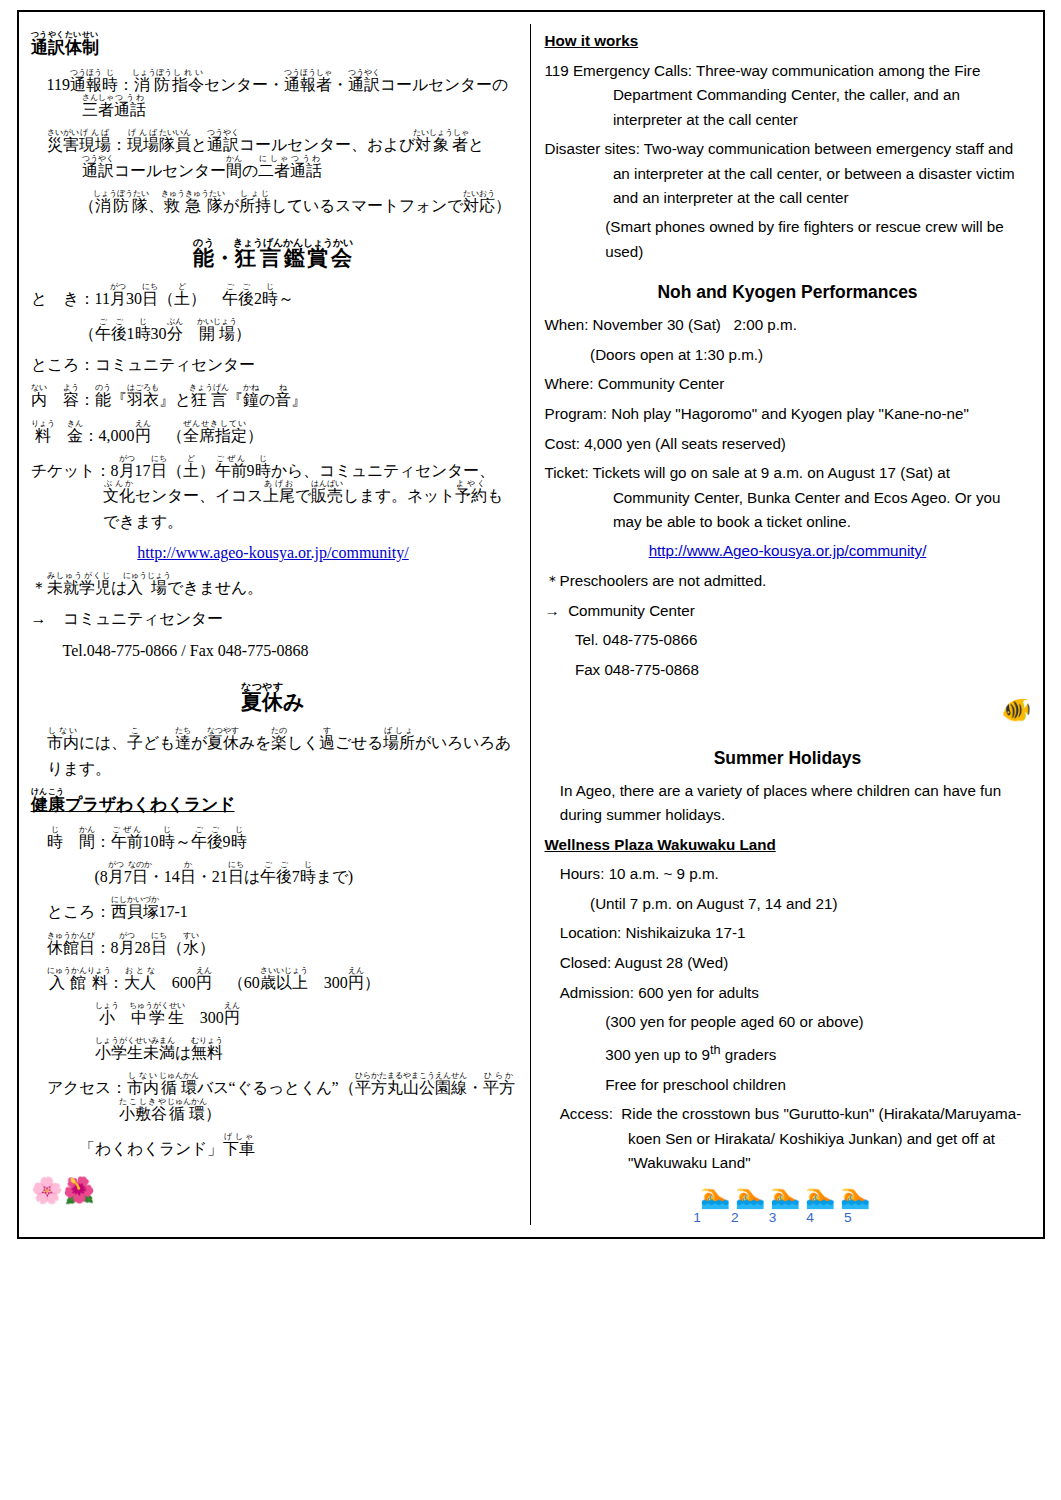通訳体制
119通報時：消防指令センター・通報者・通訳コールセンターの三者通話
災害現場：現場隊員と通訳コールセンター、および対象者と通訳コールセンター間の二者通話
（消防隊、救急隊が所持しているスマートフォンで対応）
能・狂言鑑賞会
と　き：11月30日（土）　午後2時～
（午後1時30分　開場）
ところ：コミュニティセンター
内　容：能『羽衣』と狂言『鐘の音』
料　金：4,000円　（全席指定）
チケット：8月17日（土）午前9時から、コミュニティセンター、文化センター、イコス上尾で販売します。ネット予約もできます。
http://www.ageo-kousya.or.jp/community/
＊未就学児は入場できません。
→　コミュニティセンター
Tel.048-775-0866 / Fax 048-775-0868
夏休み
市内には、子ども達が夏休みを楽しく過ごせる場所がいろいろあります。
健康プラザわくわくランド
時　間：午前10時～午後9時
(8月7日・14日・21日は午後7時まで)
ところ：西貝塚17-1
休館日：8月28日（水）
入館料：大人　600円　（60歳以上　300円）
小　中学生　300円
小学生未満は無料
アクセス：市内循環バス“ぐるっとくん”（平方丸山公園線・平方小敷谷循環）
「わくわくランド」下車
🌸🌺
How it works
119 Emergency Calls: Three-way communication among the Fire Department Commanding Center, the caller, and an interpreter at the call center
Disaster sites: Two-way communication between emergency staff and an interpreter at the call center, or between a disaster victim and an interpreter at the call center
(Smart phones owned by fire fighters or rescue crew will be used)
Noh and Kyogen Performances
When: November 30 (Sat) 2:00 p.m.
(Doors open at 1:30 p.m.)
Where: Community Center
Program: Noh play "Hagoromo" and Kyogen play "Kane-no-ne"
Cost: 4,000 yen (All seats reserved)
Ticket: Tickets will go on sale at 9 a.m. on August 17 (Sat) at Community Center, Bunka Center and Ecos Ageo. Or you may be able to book a ticket online.
http://www.Ageo-kousya.or.jp/community/
＊Preschoolers are not admitted.
→ Community Center
Tel. 048-775-0866
Fax 048-775-0868
🐠
Summer Holidays
In Ageo, there are a variety of places where children can have fun during summer holidays.
Wellness Plaza Wakuwaku Land
Hours: 10 a.m. ~ 9 p.m.
(Until 7 p.m. on August 7, 14 and 21)
Location: Nishikaizuka 17-1
Closed: August 28 (Wed)
Admission: 600 yen for adults
(300 yen for people aged 60 or above)
300 yen up to 9th graders
Free for preschool children
Access: Ride the crosstown bus "Gurutto-kun" (Hirakata/Maruyama-koen Sen or Hirakata/ Koshikiya Junkan) and get off at "Wakuwaku Land"
🏊🏊🏊🏊🏊
12345